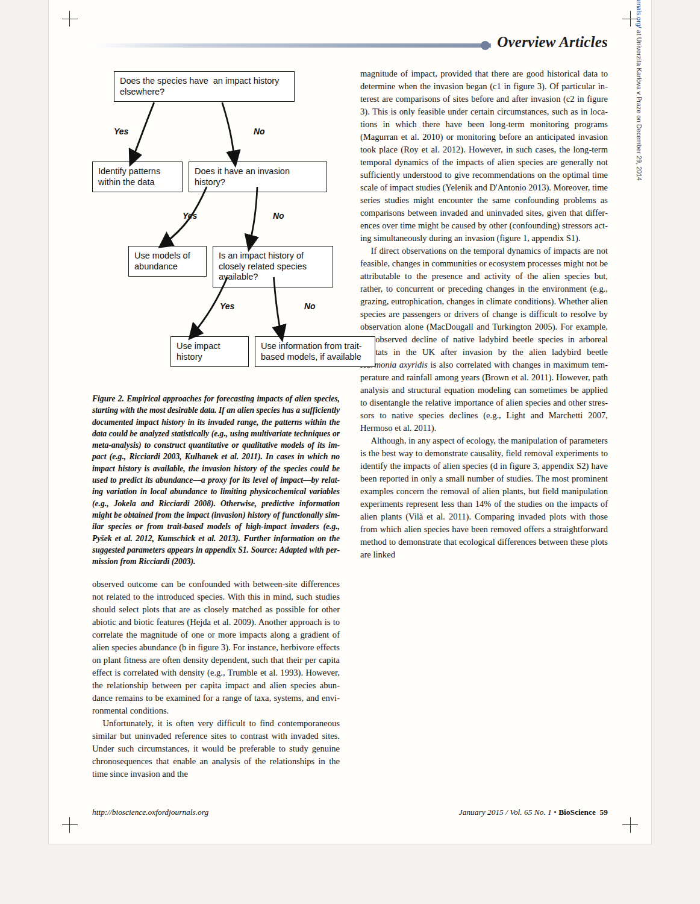Overview Articles
Downloaded from http://bioscience.oxfordjournals.org/ at Univerzita Karlova v Praze on December 29, 2014
Does the species have an impact history elsewhere?
Identify patterns within the data
Does it have an invasion history?
Use models of abundance
Is an impact history of closely related species available?
Use impact history
Use information from trait-based models, if available
Yes
No
Yes
No
Yes
No
Figure 2. Empirical approaches for forecasting impacts of alien species, starting with the most desirable data. If an alien species has a sufficiently documented impact history in its invaded range, the patterns within the data could be analyzed statistically (e.g., using multivariate techniques or meta-analysis) to construct quantitative or qualitative models of its impact (e.g., Ricciardi 2003, Kulhanek et al. 2011). In cases in which no impact history is available, the invasion history of the species could be used to predict its abundance—a proxy for its level of impact—by relating variation in local abundance to limiting physicochemical variables (e.g., Jokela and Ricciardi 2008). Otherwise, predictive information might be obtained from the impact (invasion) history of functionally similar species or from trait-based models of high-impact invaders (e.g., Pyšek et al. 2012, Kumschick et al. 2013). Further information on the suggested parameters appears in appendix S1. Source: Adapted with permission from Ricciardi (2003).
observed outcome can be confounded with between-site differences not related to the introduced species. With this in mind, such studies should select plots that are as closely matched as possible for other abiotic and biotic features (Hejda et al. 2009). Another approach is to correlate the magnitude of one or more impacts along a gradient of alien species abundance (b in figure 3). For instance, herbivore effects on plant fitness are often density dependent, such that their per capita effect is correlated with density (e.g., Trumble et al. 1993). However, the relationship between per capita impact and alien species abundance remains to be examined for a range of taxa, systems, and environmental conditions.
Unfortunately, it is often very difficult to find contemporaneous similar but uninvaded reference sites to contrast with invaded sites. Under such circumstances, it would be preferable to study genuine chronosequences that enable an analysis of the relationships in the time since invasion and the
magnitude of impact, provided that there are good historical data to determine when the invasion began (c1 in figure 3). Of particular interest are comparisons of sites before and after invasion (c2 in figure 3). This is only feasible under certain circumstances, such as in locations in which there have been long-term monitoring programs (Magurran et al. 2010) or monitoring before an anticipated invasion took place (Roy et al. 2012). However, in such cases, the long-term temporal dynamics of the impacts of alien species are generally not sufficiently understood to give recommendations on the optimal time scale of impact studies (Yelenik and D'Antonio 2013). Moreover, time series studies might encounter the same confounding problems as comparisons between invaded and uninvaded sites, given that differences over time might be caused by other (confounding) stressors acting simultaneously during an invasion (figure 1, appendix S1).
If direct observations on the temporal dynamics of impacts are not feasible, changes in communities or ecosystem processes might not be attributable to the presence and activity of the alien species but, rather, to concurrent or preceding changes in the environment (e.g., grazing, eutrophication, changes in climate conditions). Whether alien species are passengers or drivers of change is difficult to resolve by observation alone (MacDougall and Turkington 2005). For example, the observed decline of native ladybird beetle species in arboreal habitats in the UK after invasion by the alien ladybird beetle Harmonia axyridis is also correlated with changes in maximum temperature and rainfall among years (Brown et al. 2011). However, path analysis and structural equation modeling can sometimes be applied to disentangle the relative importance of alien species and other stressors to native species declines (e.g., Light and Marchetti 2007, Hermoso et al. 2011).
Although, in any aspect of ecology, the manipulation of parameters is the best way to demonstrate causality, field removal experiments to identify the impacts of alien species (d in figure 3, appendix S2) have been reported in only a small number of studies. The most prominent examples concern the removal of alien plants, but field manipulation experiments represent less than 14% of the studies on the impacts of alien plants (Vilà et al. 2011). Comparing invaded plots with those from which alien species have been removed offers a straightforward method to demonstrate that ecological differences between these plots are linked
http://bioscience.oxfordjournals.org
January 2015 / Vol. 65 No. 1 • BioScience 59